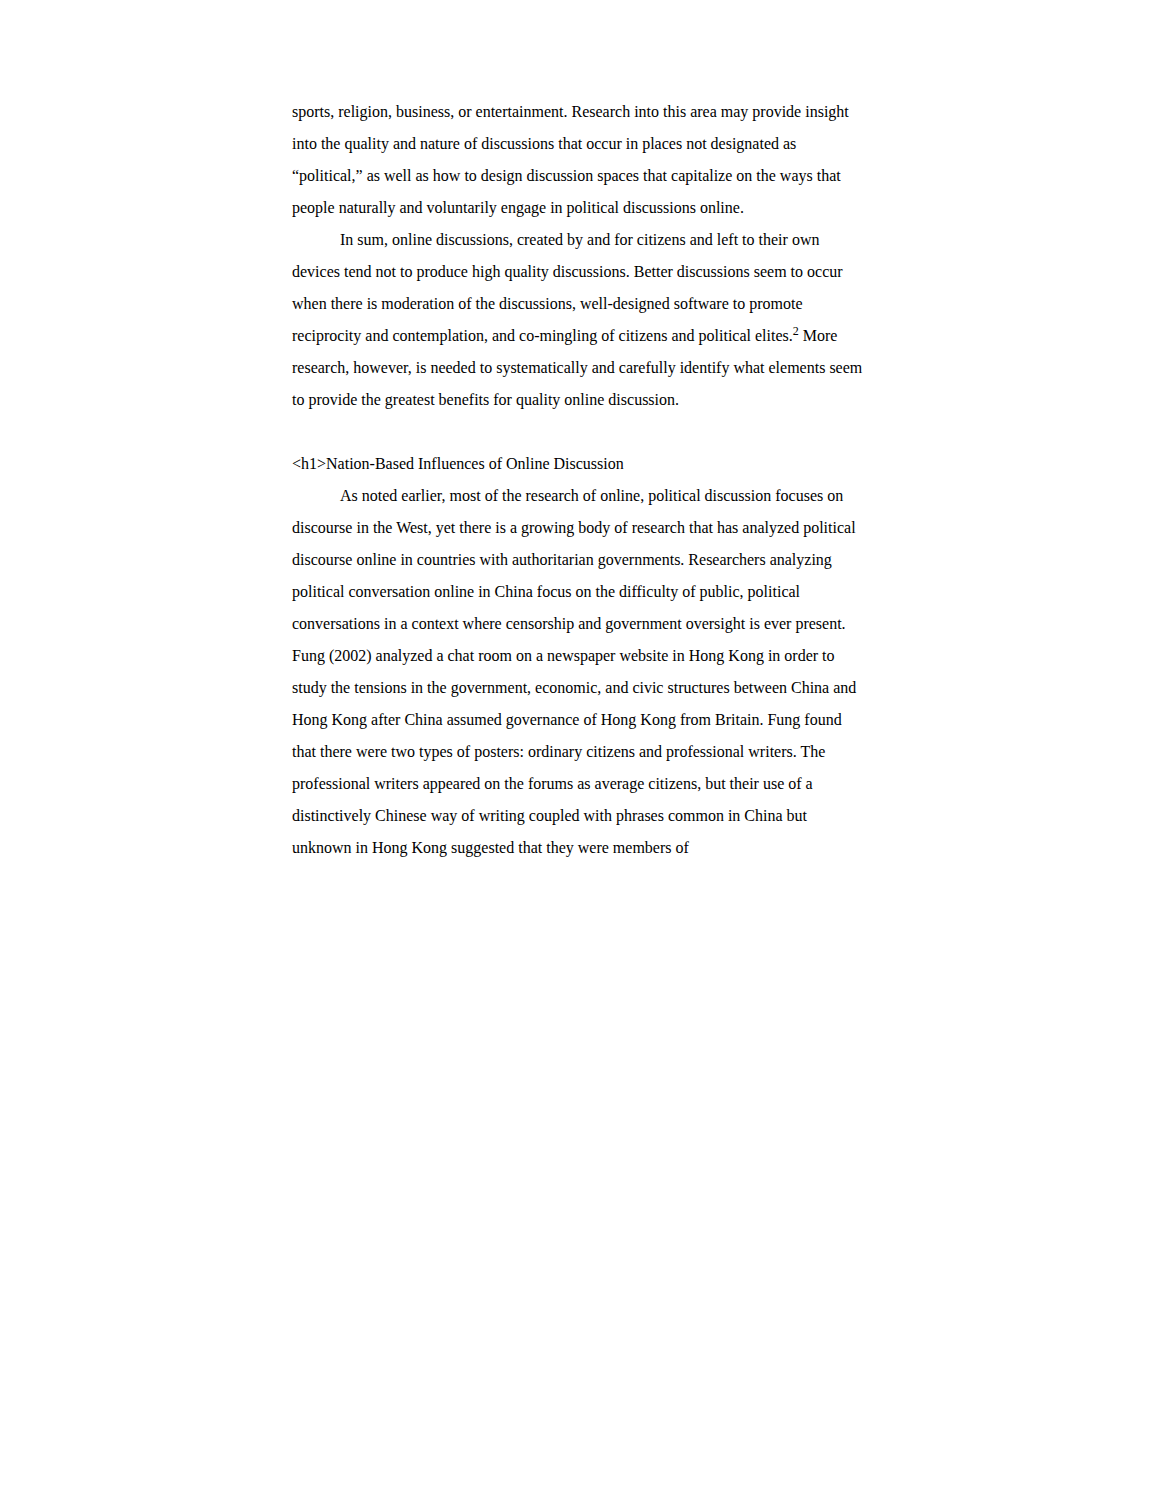sports, religion, business, or entertainment. Research into this area may provide insight into the quality and nature of discussions that occur in places not designated as “political,” as well as how to design discussion spaces that capitalize on the ways that people naturally and voluntarily engage in political discussions online.
In sum, online discussions, created by and for citizens and left to their own devices tend not to produce high quality discussions. Better discussions seem to occur when there is moderation of the discussions, well-designed software to promote reciprocity and contemplation, and co-mingling of citizens and political elites.2 More research, however, is needed to systematically and carefully identify what elements seem to provide the greatest benefits for quality online discussion.
<h1>Nation-Based Influences of Online Discussion
As noted earlier, most of the research of online, political discussion focuses on discourse in the West, yet there is a growing body of research that has analyzed political discourse online in countries with authoritarian governments. Researchers analyzing political conversation online in China focus on the difficulty of public, political conversations in a context where censorship and government oversight is ever present. Fung (2002) analyzed a chat room on a newspaper website in Hong Kong in order to study the tensions in the government, economic, and civic structures between China and Hong Kong after China assumed governance of Hong Kong from Britain. Fung found that there were two types of posters: ordinary citizens and professional writers. The professional writers appeared on the forums as average citizens, but their use of a distinctively Chinese way of writing coupled with phrases common in China but unknown in Hong Kong suggested that they were members of